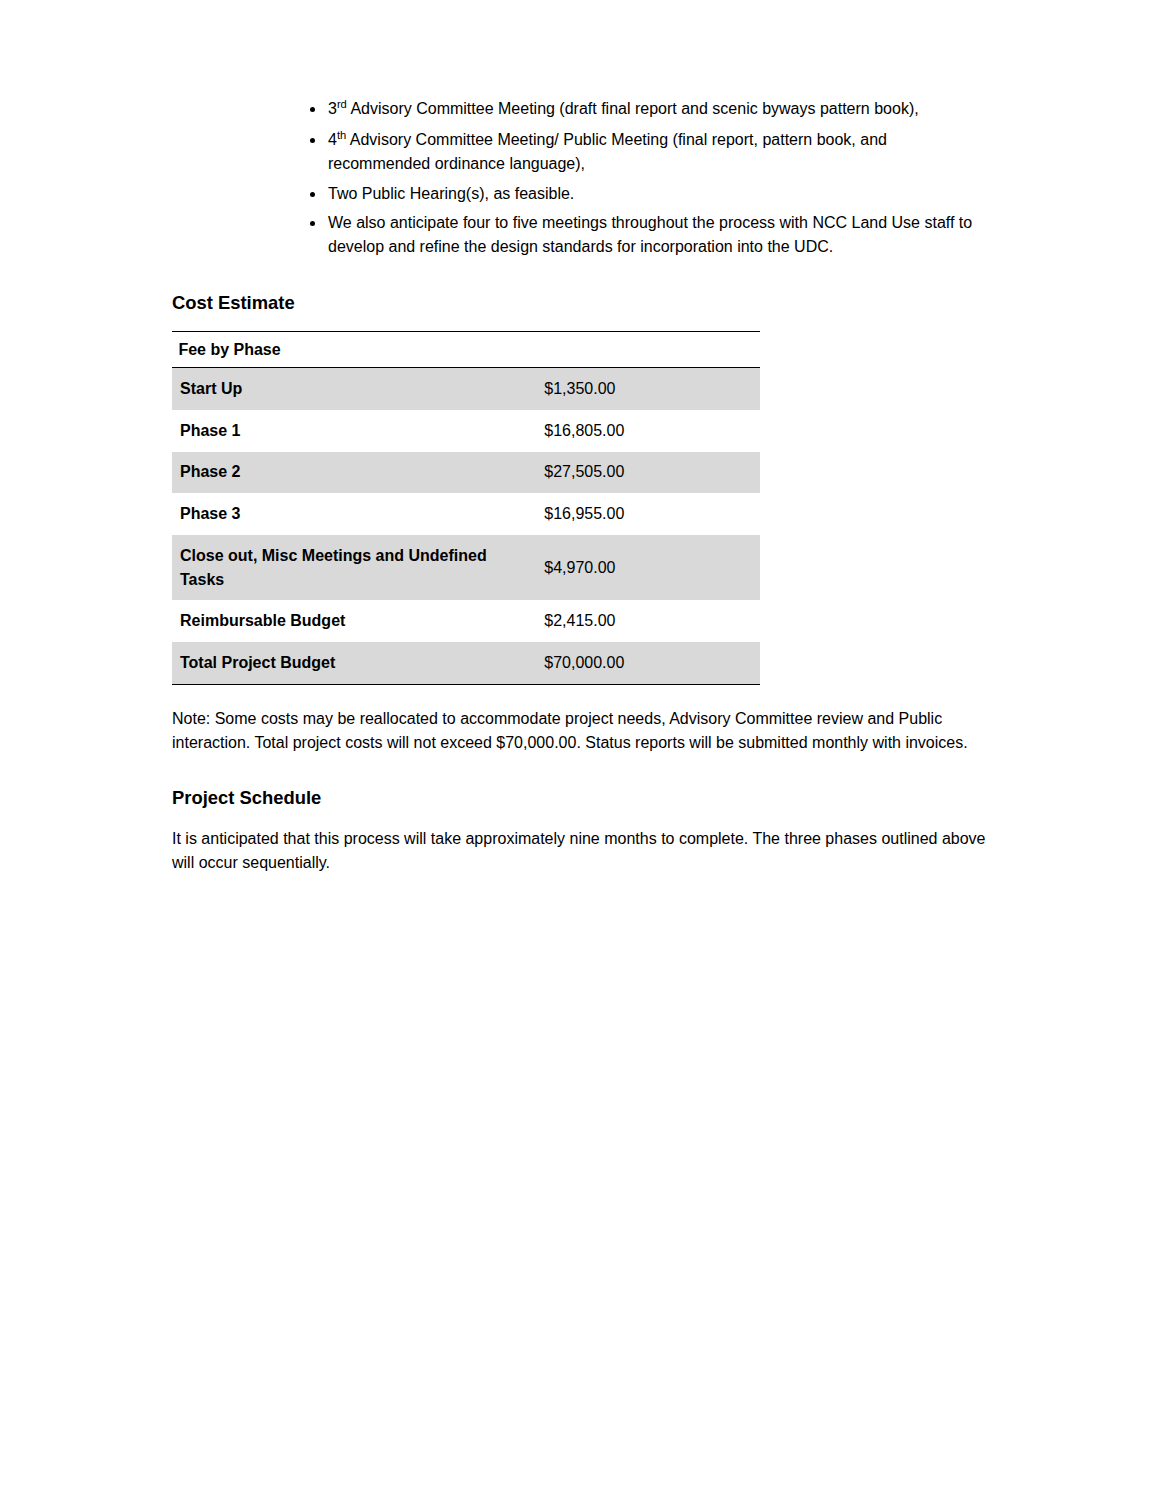3rd Advisory Committee Meeting (draft final report and scenic byways pattern book),
4th Advisory Committee Meeting/ Public Meeting (final report, pattern book, and recommended ordinance language),
Two Public Hearing(s), as feasible.
We also anticipate four to five meetings throughout the process with NCC Land Use staff to develop and refine the design standards for incorporation into the UDC.
Cost Estimate
Fee by Phase
| Start Up | $1,350.00 |
| Phase 1 | $16,805.00 |
| Phase 2 | $27,505.00 |
| Phase 3 | $16,955.00 |
| Close out, Misc Meetings and Undefined Tasks | $4,970.00 |
| Reimbursable Budget | $2,415.00 |
| Total Project Budget | $70,000.00 |
Note: Some costs may be reallocated to accommodate project needs, Advisory Committee review and Public interaction. Total project costs will not exceed $70,000.00. Status reports will be submitted monthly with invoices.
Project Schedule
It is anticipated that this process will take approximately nine months to complete. The three phases outlined above will occur sequentially.